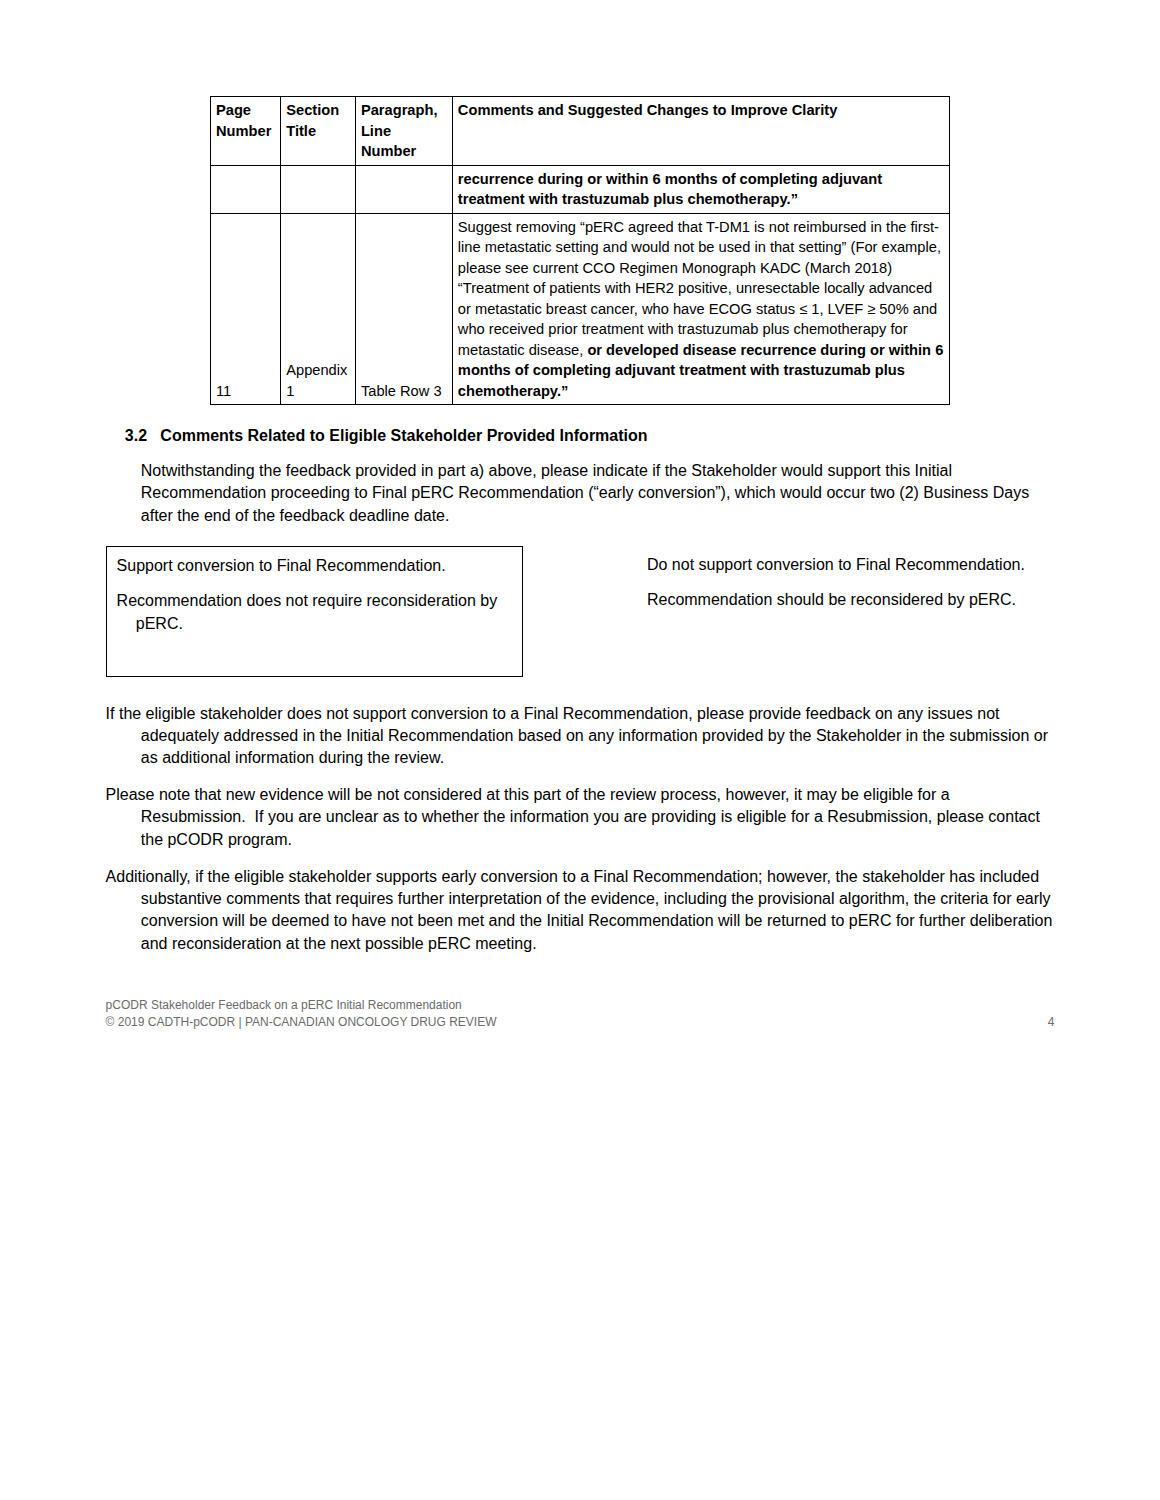| Page Number | Section Title | Paragraph, Line Number | Comments and Suggested Changes to Improve Clarity |
| --- | --- | --- | --- |
| | | | recurrence during or within 6 months of completing adjuvant treatment with trastuzumab plus chemotherapy.” |
| 11 | Appendix 1 | Table Row 3 | Suggest removing “pERC agreed that T-DM1 is not reimbursed in the first-line metastatic setting and would not be used in that setting” (For example, please see current CCO Regimen Monograph KADC (March 2018) “Treatment of patients with HER2 positive, unresectable locally advanced or metastatic breast cancer, who have ECOG status ≤ 1, LVEF ≥ 50% and who received prior treatment with trastuzumab plus chemotherapy for metastatic disease, or developed disease recurrence during or within 6 months of completing adjuvant treatment with trastuzumab plus chemotherapy.” |
3.2 Comments Related to Eligible Stakeholder Provided Information
Notwithstanding the feedback provided in part a) above, please indicate if the Stakeholder would support this Initial Recommendation proceeding to Final pERC Recommendation (“early conversion”), which would occur two (2) Business Days after the end of the feedback deadline date.
Support conversion to Final Recommendation.
Recommendation does not require reconsideration by pERC.
Do not support conversion to Final Recommendation.
Recommendation should be reconsidered by pERC.
If the eligible stakeholder does not support conversion to a Final Recommendation, please provide feedback on any issues not adequately addressed in the Initial Recommendation based on any information provided by the Stakeholder in the submission or as additional information during the review.
Please note that new evidence will be not considered at this part of the review process, however, it may be eligible for a Resubmission. If you are unclear as to whether the information you are providing is eligible for a Resubmission, please contact the pCODR program.
Additionally, if the eligible stakeholder supports early conversion to a Final Recommendation; however, the stakeholder has included substantive comments that requires further interpretation of the evidence, including the provisional algorithm, the criteria for early conversion will be deemed to have not been met and the Initial Recommendation will be returned to pERC for further deliberation and reconsideration at the next possible pERC meeting.
pCODR Stakeholder Feedback on a pERC Initial Recommendation
© 2019 CADTH-pCODR | PAN-CANADIAN ONCOLOGY DRUG REVIEW 4